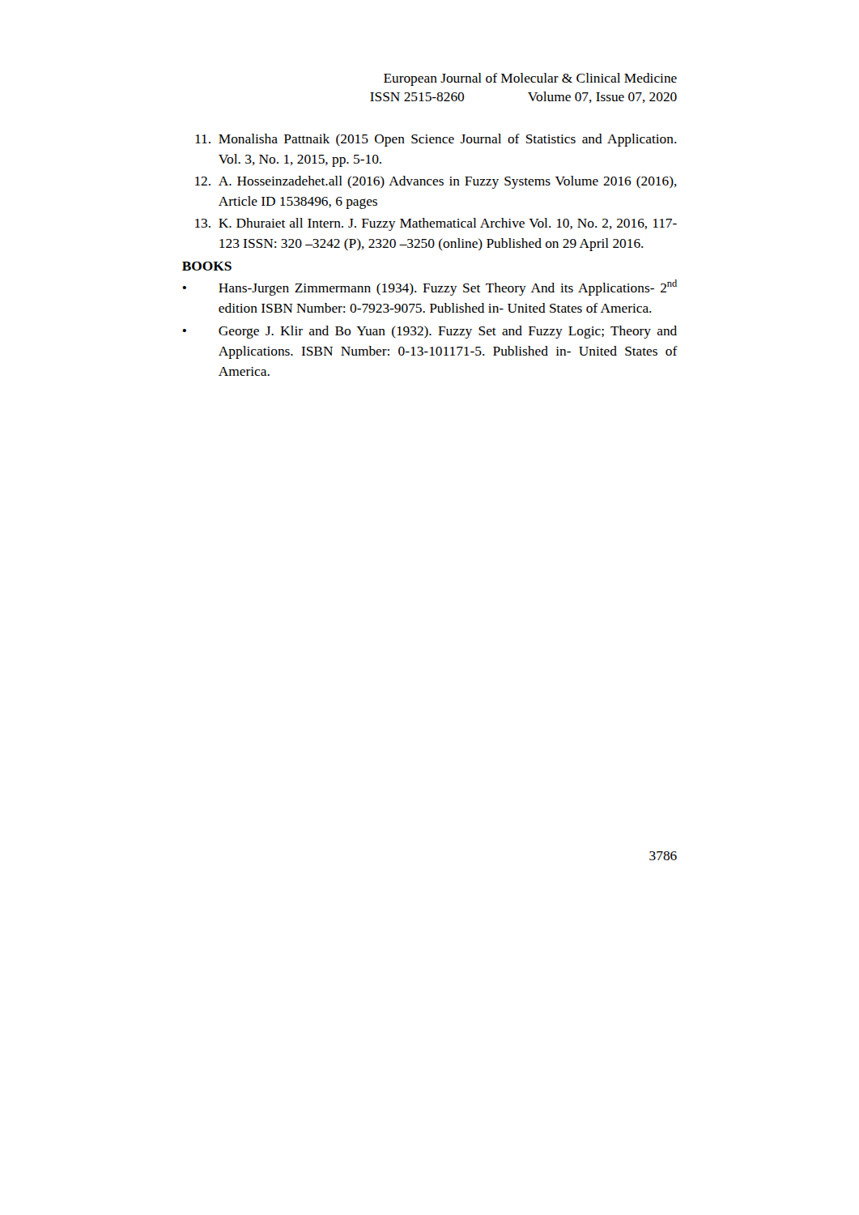European Journal of Molecular & Clinical Medicine ISSN 2515-8260 Volume 07, Issue 07, 2020
11. Monalisha Pattnaik (2015 Open Science Journal of Statistics and Application. Vol. 3, No. 1, 2015, pp. 5-10.
12. A. Hosseinzadehet.all (2016) Advances in Fuzzy Systems Volume 2016 (2016), Article ID 1538496, 6 pages
13. K. Dhuraiet all Intern. J. Fuzzy Mathematical Archive Vol. 10, No. 2, 2016, 117-123 ISSN: 320 –3242 (P), 2320 –3250 (online) Published on 29 April 2016.
BOOKS
•Hans-Jurgen Zimmermann (1934). Fuzzy Set Theory And its Applications- 2nd edition ISBN Number: 0-7923-9075. Published in- United States of America.
•George J. Klir and Bo Yuan (1932). Fuzzy Set and Fuzzy Logic; Theory and Applications. ISBN Number: 0-13-101171-5. Published in- United States of America.
3786